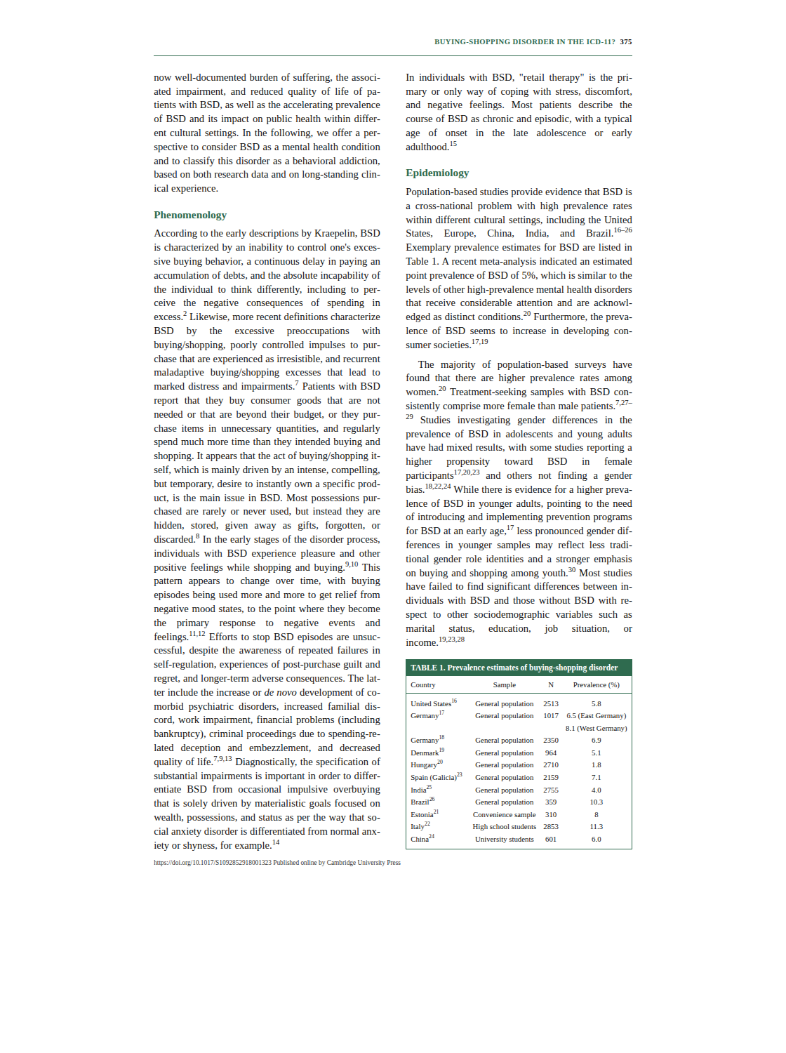Buying-Shopping Disorder in the ICD-11?375
now well-documented burden of suffering, the associated impairment, and reduced quality of life of patients with BSD, as well as the accelerating prevalence of BSD and its impact on public health within different cultural settings. In the following, we offer a perspective to consider BSD as a mental health condition and to classify this disorder as a behavioral addiction, based on both research data and on long-standing clinical experience.
Phenomenology
According to the early descriptions by Kraepelin, BSD is characterized by an inability to control one's excessive buying behavior, a continuous delay in paying an accumulation of debts, and the absolute incapability of the individual to think differently, including to perceive the negative consequences of spending in excess.2 Likewise, more recent definitions characterize BSD by the excessive preoccupations with buying/shopping, poorly controlled impulses to purchase that are experienced as irresistible, and recurrent maladaptive buying/shopping excesses that lead to marked distress and impairments.7 Patients with BSD report that they buy consumer goods that are not needed or that are beyond their budget, or they purchase items in unnecessary quantities, and regularly spend much more time than they intended buying and shopping. It appears that the act of buying/shopping itself, which is mainly driven by an intense, compelling, but temporary, desire to instantly own a specific product, is the main issue in BSD. Most possessions purchased are rarely or never used, but instead they are hidden, stored, given away as gifts, forgotten, or discarded.8 In the early stages of the disorder process, individuals with BSD experience pleasure and other positive feelings while shopping and buying.9,10 This pattern appears to change over time, with buying episodes being used more and more to get relief from negative mood states, to the point where they become the primary response to negative events and feelings.11,12 Efforts to stop BSD episodes are unsuccessful, despite the awareness of repeated failures in self-regulation, experiences of post-purchase guilt and regret, and longer-term adverse consequences. The latter include the increase or de novo development of comorbid psychiatric disorders, increased familial discord, work impairment, financial problems (including bankruptcy), criminal proceedings due to spending-related deception and embezzlement, and decreased quality of life.7,9,13 Diagnostically, the specification of substantial impairments is important in order to differentiate BSD from occasional impulsive overbuying that is solely driven by materialistic goals focused on wealth, possessions, and status as per the way that social anxiety disorder is differentiated from normal anxiety or shyness, for example.14
In individuals with BSD, "retail therapy" is the primary or only way of coping with stress, discomfort, and negative feelings. Most patients describe the course of BSD as chronic and episodic, with a typical age of onset in the late adolescence or early adulthood.15
Epidemiology
Population-based studies provide evidence that BSD is a cross-national problem with high prevalence rates within different cultural settings, including the United States, Europe, China, India, and Brazil.16–26 Exemplary prevalence estimates for BSD are listed in Table 1. A recent meta-analysis indicated an estimated point prevalence of BSD of 5%, which is similar to the levels of other high-prevalence mental health disorders that receive considerable attention and are acknowledged as distinct conditions.20 Furthermore, the prevalence of BSD seems to increase in developing consumer societies.17,19
The majority of population-based surveys have found that there are higher prevalence rates among women.20 Treatment-seeking samples with BSD consistently comprise more female than male patients.7,27–29 Studies investigating gender differences in the prevalence of BSD in adolescents and young adults have had mixed results, with some studies reporting a higher propensity toward BSD in female participants17,20,23 and others not finding a gender bias.18,22,24 While there is evidence for a higher prevalence of BSD in younger adults, pointing to the need of introducing and implementing prevention programs for BSD at an early age,17 less pronounced gender differences in younger samples may reflect less traditional gender role identities and a stronger emphasis on buying and shopping among youth.30 Most studies have failed to find significant differences between individuals with BSD and those without BSD with respect to other sociodemographic variables such as marital status, education, job situation, or income.19,23,28
TABLE 1. Prevalence estimates of buying-shopping disorder
| Country | Sample | N | Prevalence (%) |
| --- | --- | --- | --- |
| United States 16 | General population | 2513 | 5.8 |
| Germany 17 | General population | 1017 | 6.5 (East Germany) |
| | | | 8.1 (West Germany) |
| Germany 18 | General population | 2350 | 6.9 |
| Denmark 19 | General population | 964 | 5.1 |
| Hungary 20 | General population | 2710 | 1.8 |
| Spain (Galicia) 23 | General population | 2159 | 7.1 |
| India 25 | General population | 2755 | 4.0 |
| Brazil 26 | General population | 359 | 10.3 |
| Estonia 21 | Convenience sample | 310 | 8 |
| Italy 22 | High school students | 2853 | 11.3 |
| China 24 | University students | 601 | 6.0 |
https://doi.org/10.1017/S1092852918001323 Published online by Cambridge University Press